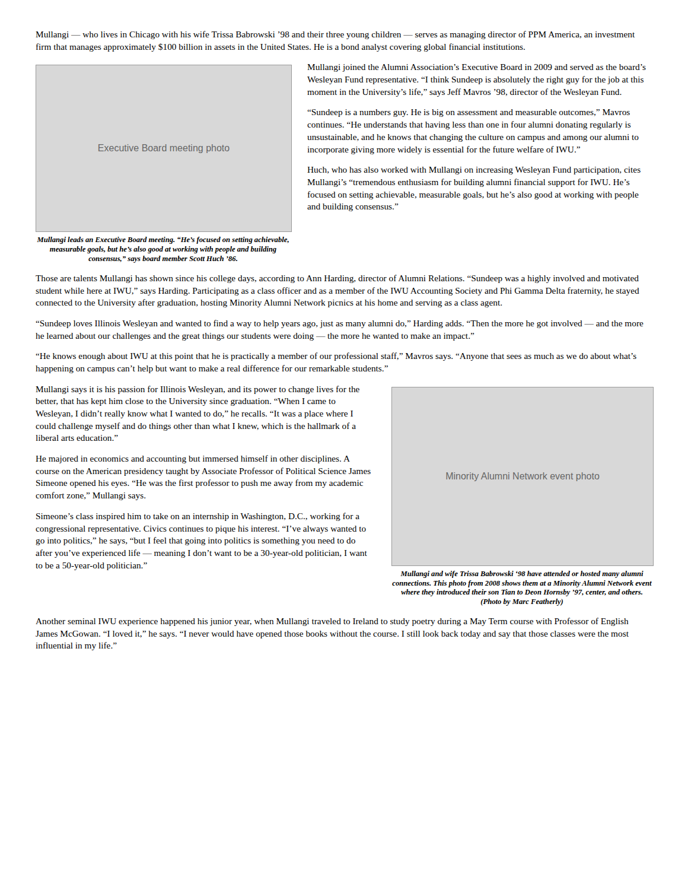Mullangi — who lives in Chicago with his wife Trissa Babrowski ’98 and their three young children — serves as managing director of PPM America, an investment firm that manages approximately $100 billion in assets in the United States. He is a bond analyst covering global financial institutions.
Mullangi leads an Executive Board meeting. “He’s focused on setting achievable, measurable goals, but he’s also good at working with people and building consensus,” says board member Scott Huch ’86.
Mullangi joined the Alumni Association’s Executive Board in 2009 and served as the board’s Wesleyan Fund representative. “I think Sundeep is absolutely the right guy for the job at this moment in the University’s life,” says Jeff Mavros ’98, director of the Wesleyan Fund.
“Sundeep is a numbers guy. He is big on assessment and measurable outcomes,” Mavros continues. “He understands that having less than one in four alumni donating regularly is unsustainable, and he knows that changing the culture on campus and among our alumni to incorporate giving more widely is essential for the future welfare of IWU.”
Huch, who has also worked with Mullangi on increasing Wesleyan Fund participation, cites Mullangi’s “tremendous enthusiasm for building alumni financial support for IWU. He’s focused on setting achievable, measurable goals, but he’s also good at working with people and building consensus.”
Those are talents Mullangi has shown since his college days, according to Ann Harding, director of Alumni Relations. “Sundeep was a highly involved and motivated student while here at IWU,” says Harding. Participating as a class officer and as a member of the IWU Accounting Society and Phi Gamma Delta fraternity, he stayed connected to the University after graduation, hosting Minority Alumni Network picnics at his home and serving as a class agent.
“Sundeep loves Illinois Wesleyan and wanted to find a way to help years ago, just as many alumni do,” Harding adds. “Then the more he got involved — and the more he learned about our challenges and the great things our students were doing — the more he wanted to make an impact.”
“He knows enough about IWU at this point that he is practically a member of our professional staff,” Mavros says. “Anyone that sees as much as we do about what’s happening on campus can’t help but want to make a real difference for our remarkable students.”
Mullangi and wife Trissa Babrowski ‘98 have attended or hosted many alumni connections. This photo from 2008 shows them at a Minority Alumni Network event where they introduced their son Tian to Deon Hornsby ’97, center, and others. (Photo by Marc Featherly)
Mullangi says it is his passion for Illinois Wesleyan, and its power to change lives for the better, that has kept him close to the University since graduation. “When I came to Wesleyan, I didn’t really know what I wanted to do,” he recalls. “It was a place where I could challenge myself and do things other than what I knew, which is the hallmark of a liberal arts education.”
He majored in economics and accounting but immersed himself in other disciplines. A course on the American presidency taught by Associate Professor of Political Science James Simeone opened his eyes. “He was the first professor to push me away from my academic comfort zone,” Mullangi says.
Simeone’s class inspired him to take on an internship in Washington, D.C., working for a congressional representative. Civics continues to pique his interest. “I’ve always wanted to go into politics,” he says, “but I feel that going into politics is something you need to do after you’ve experienced life — meaning I don’t want to be a 30-year-old politician, I want to be a 50-year-old politician.”
Another seminal IWU experience happened his junior year, when Mullangi traveled to Ireland to study poetry during a May Term course with Professor of English James McGowan. “I loved it,” he says. “I never would have opened those books without the course. I still look back today and say that those classes were the most influential in my life.”